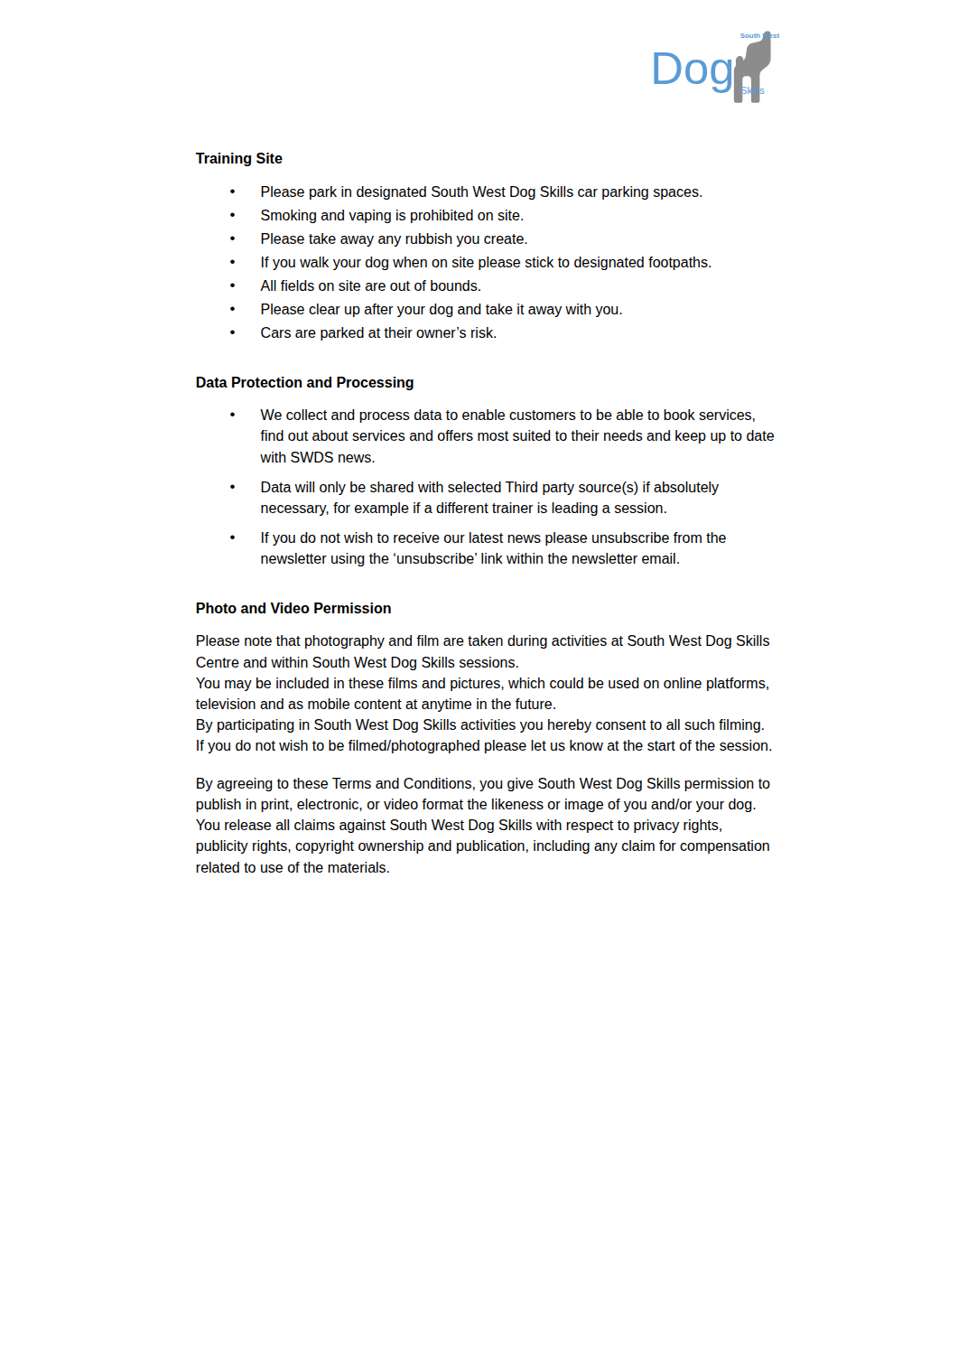South West Dog Skills
Training Site
Please park in designated South West Dog Skills car parking spaces.
Smoking and vaping is prohibited on site.
Please take away any rubbish you create.
If you walk your dog when on site please stick to designated footpaths.
All fields on site are out of bounds.
Please clear up after your dog and take it away with you.
Cars are parked at their owner’s risk.
Data Protection and Processing
We collect and process data to enable customers to be able to book services, find out about services and offers most suited to their needs and keep up to date with SWDS news.
Data will only be shared with selected Third party source(s) if absolutely necessary, for example if a different trainer is leading a session.
If you do not wish to receive our latest news please unsubscribe from the newsletter using the ‘unsubscribe’ link within the newsletter email.
Photo and Video Permission
Please note that photography and film are taken during activities at South West Dog Skills Centre and within South West Dog Skills sessions.
You may be included in these films and pictures, which could be used on online platforms, television and as mobile content at anytime in the future.
By participating in South West Dog Skills activities you hereby consent to all such filming.
If you do not wish to be filmed/photographed please let us know at the start of the session.
By agreeing to these Terms and Conditions, you give South West Dog Skills permission to publish in print, electronic, or video format the likeness or image of you and/or your dog. You release all claims against South West Dog Skills with respect to privacy rights, publicity rights, copyright ownership and publication, including any claim for compensation related to use of the materials.